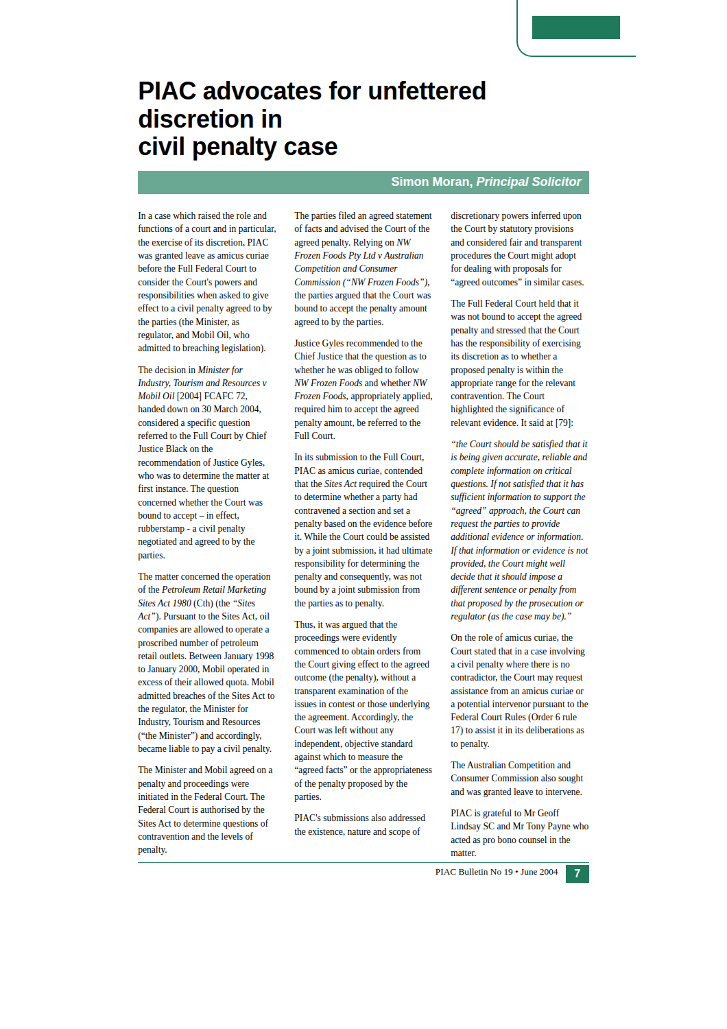PIAC advocates for unfettered discretion in
civil penalty case
Simon Moran, Principal Solicitor
In a case which raised the role and functions of a court and in particular, the exercise of its discretion, PIAC was granted leave as amicus curiae before the Full Federal Court to consider the Court's powers and responsibilities when asked to give effect to a civil penalty agreed to by the parties (the Minister, as regulator, and Mobil Oil, who admitted to breaching legislation).
The decision in Minister for Industry, Tourism and Resources v Mobil Oil [2004] FCAFC 72, handed down on 30 March 2004, considered a specific question referred to the Full Court by Chief Justice Black on the recommendation of Justice Gyles, who was to determine the matter at first instance. The question concerned whether the Court was bound to accept – in effect, rubberstamp - a civil penalty negotiated and agreed to by the parties.
The matter concerned the operation of the Petroleum Retail Marketing Sites Act 1980 (Cth) (the “Sites Act”). Pursuant to the Sites Act, oil companies are allowed to operate a proscribed number of petroleum retail outlets. Between January 1998 to January 2000, Mobil operated in excess of their allowed quota. Mobil admitted breaches of the Sites Act to the regulator, the Minister for Industry, Tourism and Resources (“the Minister”) and accordingly, became liable to pay a civil penalty.
The Minister and Mobil agreed on a penalty and proceedings were initiated in the Federal Court. The Federal Court is authorised by the Sites Act to determine questions of contravention and the levels of penalty.
The parties filed an agreed statement of facts and advised the Court of the agreed penalty. Relying on NW Frozen Foods Pty Ltd v Australian Competition and Consumer Commission (“NW Frozen Foods”), the parties argued that the Court was bound to accept the penalty amount agreed to by the parties.
Justice Gyles recommended to the Chief Justice that the question as to whether he was obliged to follow NW Frozen Foods and whether NW Frozen Foods, appropriately applied, required him to accept the agreed penalty amount, be referred to the Full Court.
In its submission to the Full Court, PIAC as amicus curiae, contended that the Sites Act required the Court to determine whether a party had contravened a section and set a penalty based on the evidence before it. While the Court could be assisted by a joint submission, it had ultimate responsibility for determining the penalty and consequently, was not bound by a joint submission from the parties as to penalty.
Thus, it was argued that the proceedings were evidently commenced to obtain orders from the Court giving effect to the agreed outcome (the penalty), without a transparent examination of the issues in contest or those underlying the agreement. Accordingly, the Court was left without any independent, objective standard against which to measure the “agreed facts” or the appropriateness of the penalty proposed by the parties.
PIAC's submissions also addressed the existence, nature and scope of
discretionary powers inferred upon the Court by statutory provisions and considered fair and transparent procedures the Court might adopt for dealing with proposals for “agreed outcomes” in similar cases.
The Full Federal Court held that it was not bound to accept the agreed penalty and stressed that the Court has the responsibility of exercising its discretion as to whether a proposed penalty is within the appropriate range for the relevant contravention. The Court highlighted the significance of relevant evidence. It said at [79]:
“the Court should be satisfied that it is being given accurate, reliable and complete information on critical questions. If not satisfied that it has sufficient information to support the “agreed” approach, the Court can request the parties to provide additional evidence or information. If that information or evidence is not provided, the Court might well decide that it should impose a different sentence or penalty from that proposed by the prosecution or regulator (as the case may be).”
On the role of amicus curiae, the Court stated that in a case involving a civil penalty where there is no contradictor, the Court may request assistance from an amicus curiae or a potential intervenor pursuant to the Federal Court Rules (Order 6 rule 17) to assist it in its deliberations as to penalty.
The Australian Competition and Consumer Commission also sought and was granted leave to intervene.
PIAC is grateful to Mr Geoff Lindsay SC and Mr Tony Payne who acted as pro bono counsel in the matter.
PIAC Bulletin No 19 • June 2004
7